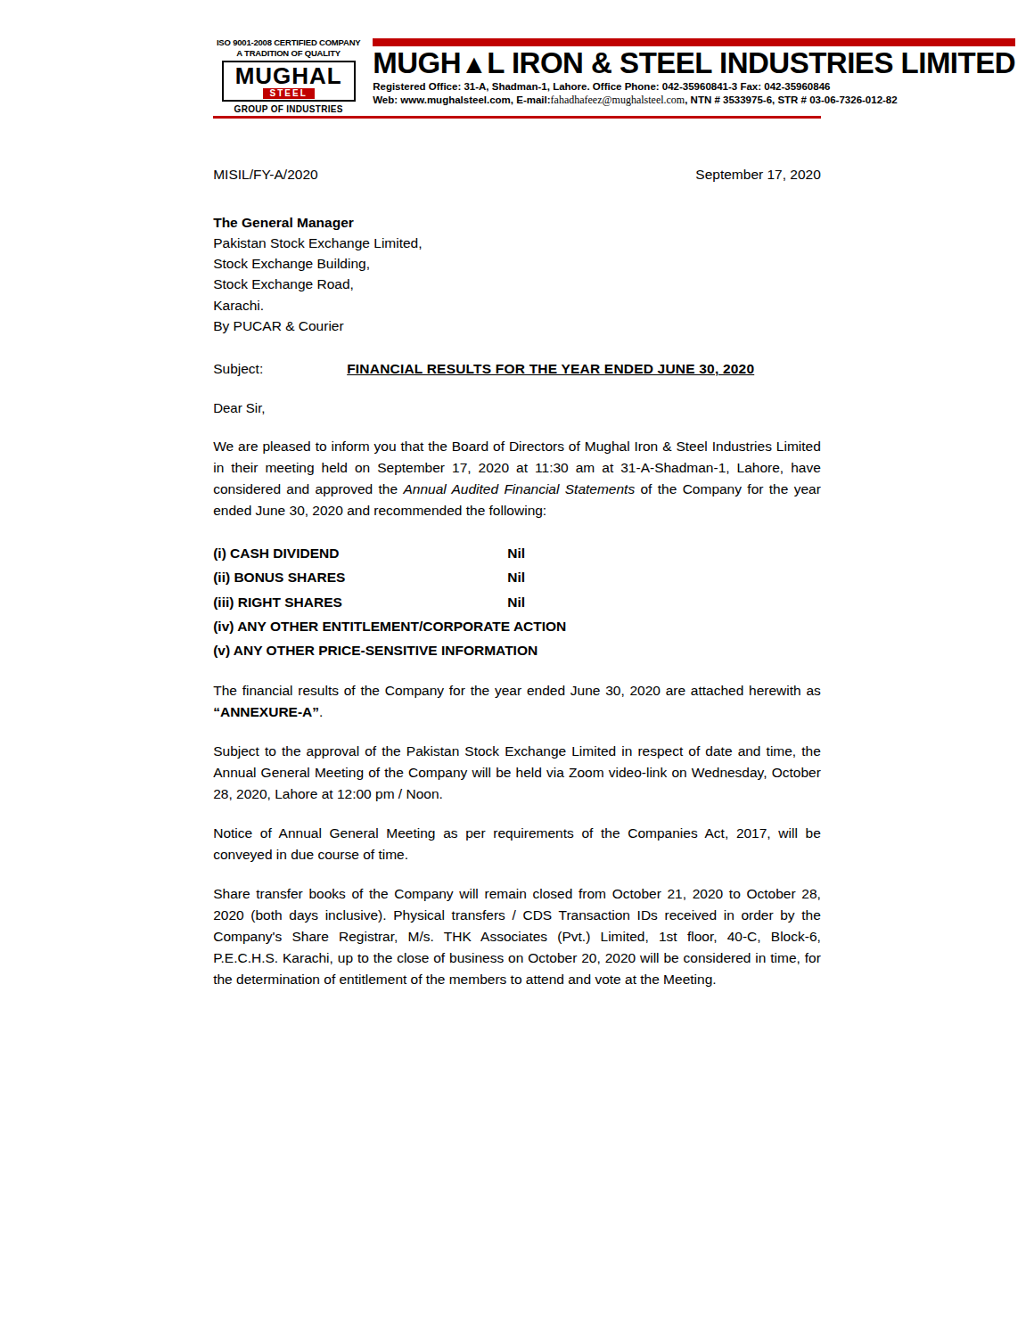ISO 9001-2008 CERTIFIED COMPANY
A TRADITION OF QUALITY
MUGHAL
STEEL
GROUP OF INDUSTRIES
MUGH▲L IRON & STEEL INDUSTRIES LIMITED
Registered Office: 31-A, Shadman-1, Lahore. Office Phone: 042-35960841-3 Fax: 042-35960846
Web: www.mughalsteel.com, E-mail: fahadhafeez@mughalsteel.com, NTN # 3533975-6, STR # 03-06-7326-012-82
MISIL/FY-A/2020
September 17, 2020
The General Manager
Pakistan Stock Exchange Limited,
Stock Exchange Building,
Stock Exchange Road,
Karachi.
By PUCAR & Courier
Subject:
FINANCIAL RESULTS FOR THE YEAR ENDED JUNE 30, 2020
Dear Sir,
We are pleased to inform you that the Board of Directors of Mughal Iron & Steel Industries Limited in their meeting held on September 17, 2020 at 11:30 am at 31-A-Shadman-1, Lahore, have considered and approved the Annual Audited Financial Statements of the Company for the year ended June 30, 2020 and recommended the following:
(i) CASH DIVIDEND
Nil
(ii) BONUS SHARES
Nil
(iii) RIGHT SHARES
Nil
(iv) ANY OTHER ENTITLEMENT/CORPORATE ACTION
(v) ANY OTHER PRICE-SENSITIVE INFORMATION
The financial results of the Company for the year ended June 30, 2020 are attached herewith as “ANNEXURE-A”.
Subject to the approval of the Pakistan Stock Exchange Limited in respect of date and time, the Annual General Meeting of the Company will be held via Zoom video-link on Wednesday, October 28, 2020, Lahore at 12:00 pm / Noon.
Notice of Annual General Meeting as per requirements of the Companies Act, 2017, will be conveyed in due course of time.
Share transfer books of the Company will remain closed from October 21, 2020 to October 28, 2020 (both days inclusive). Physical transfers / CDS Transaction IDs received in order by the Company's Share Registrar, M/s. THK Associates (Pvt.) Limited, 1st floor, 40-C, Block-6, P.E.C.H.S. Karachi, up to the close of business on October 20, 2020 will be considered in time, for the determination of entitlement of the members to attend and vote at the Meeting.